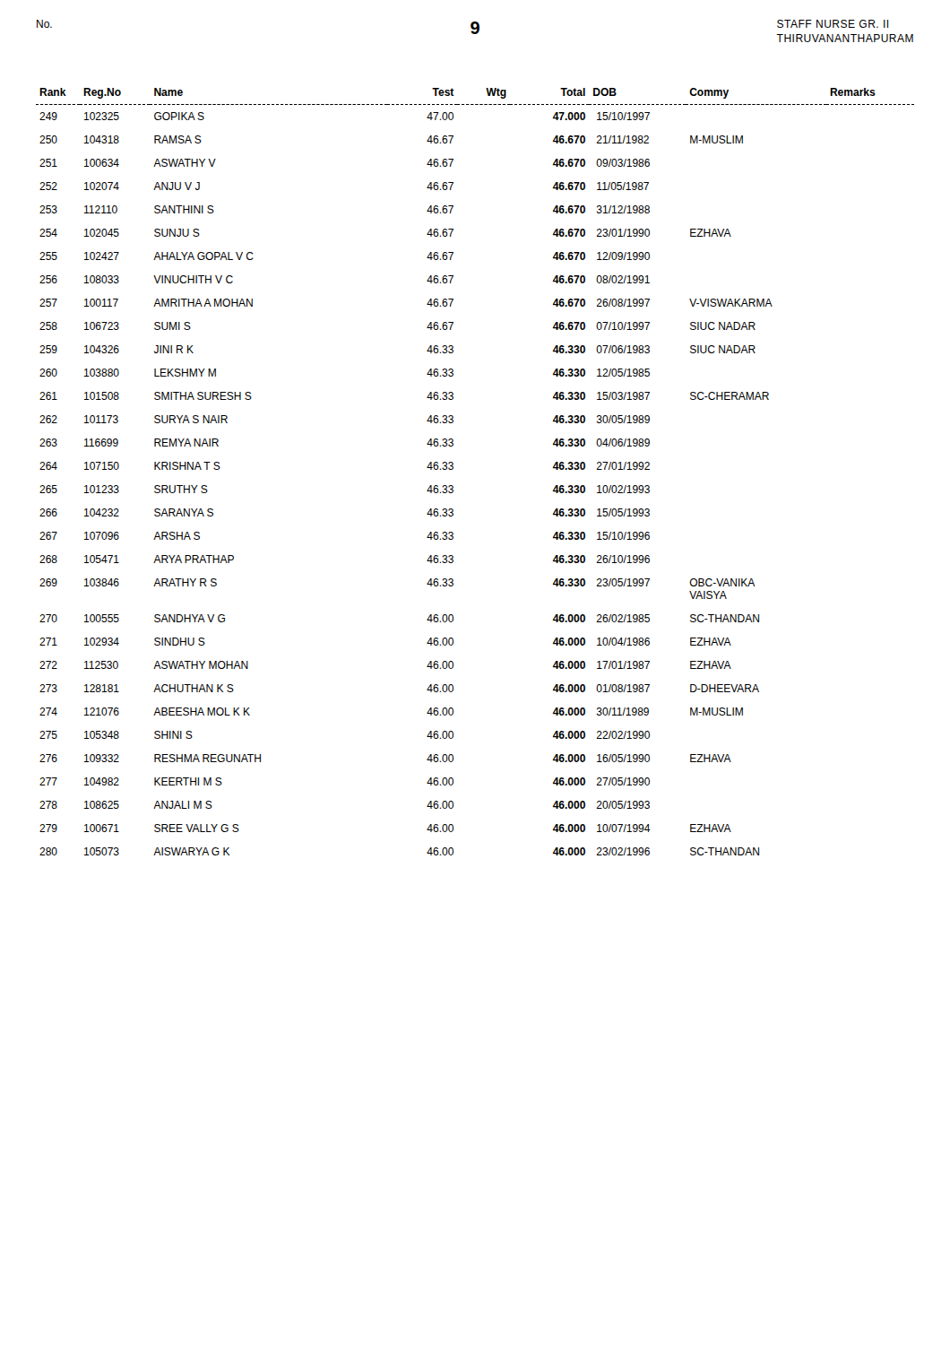No.
9
STAFF NURSE GR. II
THIRUVANANTHAPURAM
| Rank | Reg.No | Name | Test | Wtg | Total | DOB | Commy | Remarks |
| --- | --- | --- | --- | --- | --- | --- | --- | --- |
| 249 | 102325 | GOPIKA S | 47.00 | | 47.000 | 15/10/1997 | | |
| 250 | 104318 | RAMSA S | 46.67 | | 46.670 | 21/11/1982 | M-MUSLIM | |
| 251 | 100634 | ASWATHY V | 46.67 | | 46.670 | 09/03/1986 | | |
| 252 | 102074 | ANJU V J | 46.67 | | 46.670 | 11/05/1987 | | |
| 253 | 112110 | SANTHINI S | 46.67 | | 46.670 | 31/12/1988 | | |
| 254 | 102045 | SUNJU S | 46.67 | | 46.670 | 23/01/1990 | EZHAVA | |
| 255 | 102427 | AHALYA GOPAL V C | 46.67 | | 46.670 | 12/09/1990 | | |
| 256 | 108033 | VINUCHITH V C | 46.67 | | 46.670 | 08/02/1991 | | |
| 257 | 100117 | AMRITHA A MOHAN | 46.67 | | 46.670 | 26/08/1997 | V-VISWAKARMA | |
| 258 | 106723 | SUMI S | 46.67 | | 46.670 | 07/10/1997 | SIUC NADAR | |
| 259 | 104326 | JINI R K | 46.33 | | 46.330 | 07/06/1983 | SIUC NADAR | |
| 260 | 103880 | LEKSHMY M | 46.33 | | 46.330 | 12/05/1985 | | |
| 261 | 101508 | SMITHA SURESH S | 46.33 | | 46.330 | 15/03/1987 | SC-CHERAMAR | |
| 262 | 101173 | SURYA S NAIR | 46.33 | | 46.330 | 30/05/1989 | | |
| 263 | 116699 | REMYA NAIR | 46.33 | | 46.330 | 04/06/1989 | | |
| 264 | 107150 | KRISHNA T S | 46.33 | | 46.330 | 27/01/1992 | | |
| 265 | 101233 | SRUTHY S | 46.33 | | 46.330 | 10/02/1993 | | |
| 266 | 104232 | SARANYA S | 46.33 | | 46.330 | 15/05/1993 | | |
| 267 | 107096 | ARSHA S | 46.33 | | 46.330 | 15/10/1996 | | |
| 268 | 105471 | ARYA PRATHAP | 46.33 | | 46.330 | 26/10/1996 | | |
| 269 | 103846 | ARATHY R S | 46.33 | | 46.330 | 23/05/1997 | OBC-VANIKA VAISYA | |
| 270 | 100555 | SANDHYA V G | 46.00 | | 46.000 | 26/02/1985 | SC-THANDAN | |
| 271 | 102934 | SINDHU S | 46.00 | | 46.000 | 10/04/1986 | EZHAVA | |
| 272 | 112530 | ASWATHY MOHAN | 46.00 | | 46.000 | 17/01/1987 | EZHAVA | |
| 273 | 128181 | ACHUTHAN K S | 46.00 | | 46.000 | 01/08/1987 | D-DHEEVARA | |
| 274 | 121076 | ABEESHA MOL K K | 46.00 | | 46.000 | 30/11/1989 | M-MUSLIM | |
| 275 | 105348 | SHINI S | 46.00 | | 46.000 | 22/02/1990 | | |
| 276 | 109332 | RESHMA REGUNATH | 46.00 | | 46.000 | 16/05/1990 | EZHAVA | |
| 277 | 104982 | KEERTHI M S | 46.00 | | 46.000 | 27/05/1990 | | |
| 278 | 108625 | ANJALI M S | 46.00 | | 46.000 | 20/05/1993 | | |
| 279 | 100671 | SREE VALLY G S | 46.00 | | 46.000 | 10/07/1994 | EZHAVA | |
| 280 | 105073 | AISWARYA G K | 46.00 | | 46.000 | 23/02/1996 | SC-THANDAN | |